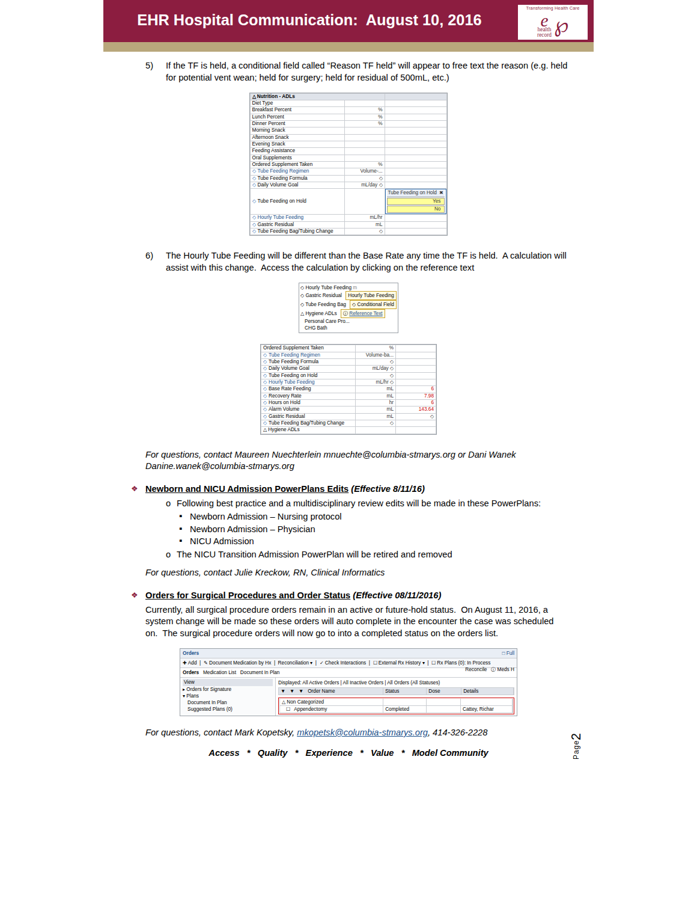EHR Hospital Communication: August 10, 2016
Transforming Health Care
e health
record
℘
5) If the TF is held, a conditional field called “Reason TF held” will appear to free text the reason (e.g. held for potential vent wean; held for surgery; held for residual of 500mL, etc.)
| △ Nutrition - ADLs | |
| Diet Type | | |
| Breakfast Percent | % | |
| Lunch Percent | % | |
| Dinner Percent | % | |
| Morning Snack | | |
| Afternoon Snack | | |
| Evening Snack | | |
| Feeding Assistance | | |
| Oral Supplements | | |
| Ordered Supplement Taken | % | |
| Tube Feeding Regimen | Volume-... | |
| Tube Feeding Formula | ◇ | |
| Daily Volume Goal | mL/day ◇ | |
| Tube Feeding on Hold | | Tube Feeding on Hold ✖ Yes No |
| Hourly Tube Feeding | mL/hr | |
| Gastric Residual | mL | |
| Tube Feeding Bag/Tubing Change | ◇ | |
6) The Hourly Tube Feeding will be different than the Base Rate any time the TF is held. A calculation will assist with this change. Access the calculation by clicking on the reference text
◇ Hourly Tube Feeding m
◇ Gastric Residual Hourly Tube Feeding
◇ Tube Feeding Bag ◇ Conditional Field
△ Hygiene ADLs ⓘ Reference Text
Personal Care Pro...
CHG Bath
| Ordered Supplement Taken | % | |
| Tube Feeding Regimen | Volume-ba... | |
| Tube Feeding Formula | ◇ | |
| Daily Volume Goal | mL/day ◇ | |
| Tube Feeding on Hold | ◇ | |
| Hourly Tube Feeding | mL/hr ◇ | |
| Base Rate Feeding | mL | 6 |
| Recovery Rate | mL | 7.98 |
| Hours on Hold | hr | 6 |
| Alarm Volume | mL | 143.64 |
| Gastric Residual | mL | ◇ |
| Tube Feeding Bag/Tubing Change | ◇ | |
| △ Hygiene ADLs | | |
For questions, contact Maureen Nuechterlein mnuechte@columbia-stmarys.org or Dani Wanek Danine.wanek@columbia-stmarys.org
Newborn and NICU Admission PowerPlans Edits
(Effective 8/11/16)
Following best practice and a multidisciplinary review edits will be made in these PowerPlans:
Newborn Admission – Nursing protocol
Newborn Admission – Physician
NICU Admission
The NICU Transition Admission PowerPlan will be retired and removed
For questions, contact Julie Kreckow, RN, Clinical Informatics
Orders for Surgical Procedures and Order Status
(Effective 08/11/2016)
Currently, all surgical procedure orders remain in an active or future-hold status. On August 11, 2016, a system change will be made so these orders will auto complete in the encounter the case was scheduled on. The surgical procedure orders will now go to into a completed status on the orders list.
Orders
□ Full
✚ Add | ✎ Document Medication by Hx | Reconciliation ▾ | ✓ Check Interactions | ☐ External Rx History ▾ | ☐ Rx Plans (0): In Process Reconcile ⓘ Meds H
Orders Medication List Document In Plan
View
▸ Orders for Signature
▾ Plans
Document In Plan
Suggested Plans (0)
Displayed: All Active Orders | All Inactive Orders | All Orders (All Statuses)
▼ ▼ ▼ Order Name
Status
Dose
Details
△ Non Categorized
☐ Appendectomy
Completed
Cattey, Richar
For questions, contact Mark Kopetsky, mkopetsk@columbia-stmarys.org, 414-326-2228
Access * Quality * Experience * Value * Model Community
Page2